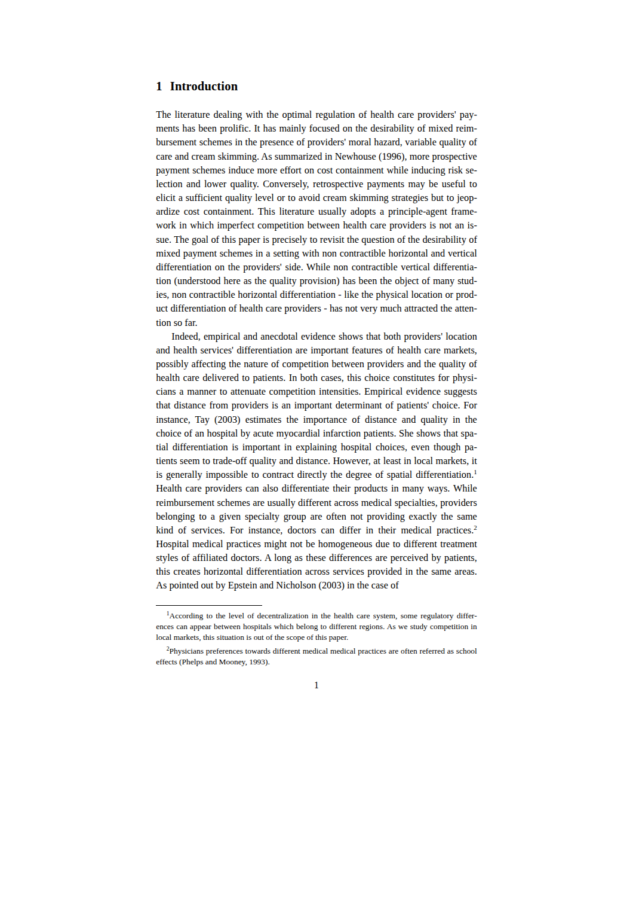1 Introduction
The literature dealing with the optimal regulation of health care providers' payments has been prolific. It has mainly focused on the desirability of mixed reimbursement schemes in the presence of providers' moral hazard, variable quality of care and cream skimming. As summarized in Newhouse (1996), more prospective payment schemes induce more effort on cost containment while inducing risk selection and lower quality. Conversely, retrospective payments may be useful to elicit a sufficient quality level or to avoid cream skimming strategies but to jeopardize cost containment. This literature usually adopts a principle-agent framework in which imperfect competition between health care providers is not an issue. The goal of this paper is precisely to revisit the question of the desirability of mixed payment schemes in a setting with non contractible horizontal and vertical differentiation on the providers' side. While non contractible vertical differentiation (understood here as the quality provision) has been the object of many studies, non contractible horizontal differentiation - like the physical location or product differentiation of health care providers - has not very much attracted the attention so far.
Indeed, empirical and anecdotal evidence shows that both providers' location and health services' differentiation are important features of health care markets, possibly affecting the nature of competition between providers and the quality of health care delivered to patients. In both cases, this choice constitutes for physicians a manner to attenuate competition intensities. Empirical evidence suggests that distance from providers is an important determinant of patients' choice. For instance, Tay (2003) estimates the importance of distance and quality in the choice of an hospital by acute myocardial infarction patients. She shows that spatial differentiation is important in explaining hospital choices, even though patients seem to trade-off quality and distance. However, at least in local markets, it is generally impossible to contract directly the degree of spatial differentiation.1 Health care providers can also differentiate their products in many ways. While reimbursement schemes are usually different across medical specialties, providers belonging to a given specialty group are often not providing exactly the same kind of services. For instance, doctors can differ in their medical practices.2 Hospital medical practices might not be homogeneous due to different treatment styles of affiliated doctors. A long as these differences are perceived by patients, this creates horizontal differentiation across services provided in the same areas. As pointed out by Epstein and Nicholson (2003) in the case of
1According to the level of decentralization in the health care system, some regulatory differences can appear between hospitals which belong to different regions. As we study competition in local markets, this situation is out of the scope of this paper.
2Physicians preferences towards different medical medical practices are often referred as school effects (Phelps and Mooney, 1993).
1